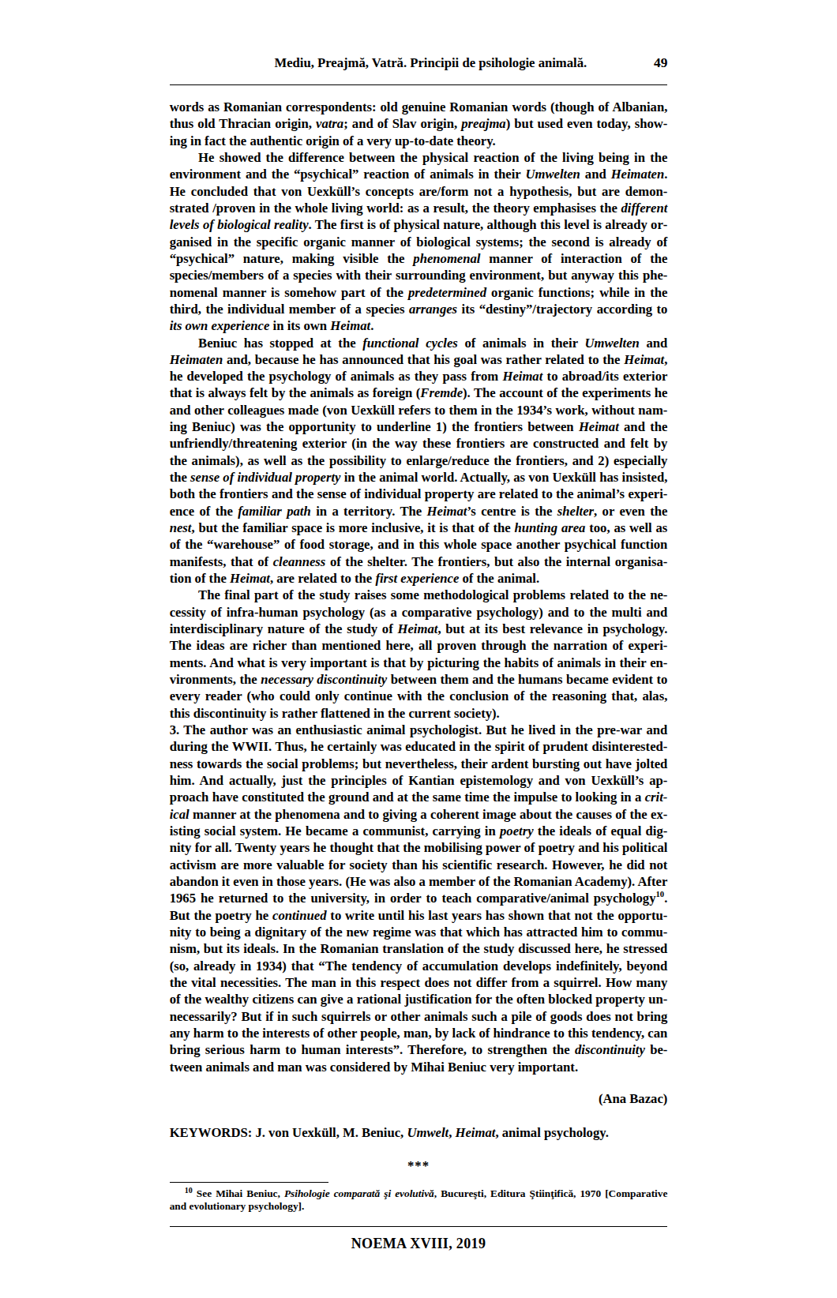Mediu, Preajmă, Vatră. Principii de psihologie animală.
49
words as Romanian correspondents: old genuine Romanian words (though of Albanian, thus old Thracian origin, vatra; and of Slav origin, preajma) but used even today, showing in fact the authentic origin of a very up-to-date theory.
He showed the difference between the physical reaction of the living being in the environment and the “psychical” reaction of animals in their Umwelten and Heimaten. He concluded that von Uexküll’s concepts are/form not a hypothesis, but are demonstrated /proven in the whole living world: as a result, the theory emphasises the different levels of biological reality. The first is of physical nature, although this level is already organised in the specific organic manner of biological systems; the second is already of “psychical” nature, making visible the phenomenal manner of interaction of the species/members of a species with their surrounding environment, but anyway this phenomenal manner is somehow part of the predetermined organic functions; while in the third, the individual member of a species arranges its “destiny”/trajectory according to its own experience in its own Heimat.
Beniuc has stopped at the functional cycles of animals in their Umwelten and Heimaten and, because he has announced that his goal was rather related to the Heimat, he developed the psychology of animals as they pass from Heimat to abroad/its exterior that is always felt by the animals as foreign (Fremde). The account of the experiments he and other colleagues made (von Uexküll refers to them in the 1934’s work, without naming Beniuc) was the opportunity to underline 1) the frontiers between Heimat and the unfriendly/threatening exterior (in the way these frontiers are constructed and felt by the animals), as well as the possibility to enlarge/reduce the frontiers, and 2) especially the sense of individual property in the animal world. Actually, as von Uexküll has insisted, both the frontiers and the sense of individual property are related to the animal’s experience of the familiar path in a territory. The Heimat’s centre is the shelter, or even the nest, but the familiar space is more inclusive, it is that of the hunting area too, as well as of the “warehouse” of food storage, and in this whole space another psychical function manifests, that of cleanness of the shelter. The frontiers, but also the internal organisation of the Heimat, are related to the first experience of the animal.
The final part of the study raises some methodological problems related to the necessity of infra-human psychology (as a comparative psychology) and to the multi and interdisciplinary nature of the study of Heimat, but at its best relevance in psychology. The ideas are richer than mentioned here, all proven through the narration of experiments. And what is very important is that by picturing the habits of animals in their environments, the necessary discontinuity between them and the humans became evident to every reader (who could only continue with the conclusion of the reasoning that, alas, this discontinuity is rather flattened in the current society).
3. The author was an enthusiastic animal psychologist. But he lived in the pre-war and during the WWII. Thus, he certainly was educated in the spirit of prudent disinterestedness towards the social problems; but nevertheless, their ardent bursting out have jolted him. And actually, just the principles of Kantian epistemology and von Uexküll’s approach have constituted the ground and at the same time the impulse to looking in a critical manner at the phenomena and to giving a coherent image about the causes of the existing social system. He became a communist, carrying in poetry the ideals of equal dignity for all. Twenty years he thought that the mobilising power of poetry and his political activism are more valuable for society than his scientific research. However, he did not abandon it even in those years. (He was also a member of the Romanian Academy). After 1965 he returned to the university, in order to teach comparative/animal psychology10. But the poetry he continued to write until his last years has shown that not the opportunity to being a dignitary of the new regime was that which has attracted him to communism, but its ideals. In the Romanian translation of the study discussed here, he stressed (so, already in 1934) that “The tendency of accumulation develops indefinitely, beyond the vital necessities. The man in this respect does not differ from a squirrel. How many of the wealthy citizens can give a rational justification for the often blocked property unnecessarily? But if in such squirrels or other animals such a pile of goods does not bring any harm to the interests of other people, man, by lack of hindrance to this tendency, can bring serious harm to human interests”. Therefore, to strengthen the discontinuity between animals and man was considered by Mihai Beniuc very important.
(Ana Bazac)
KEYWORDS: J. von Uexküll, M. Beniuc, Umwelt, Heimat, animal psychology.
***
10 See Mihai Beniuc, Psihologie comparată şi evolutivă, Bucureşti, Editura Ştiinţifică, 1970 [Comparative and evolutionary psychology].
NOEMA XVIII, 2019